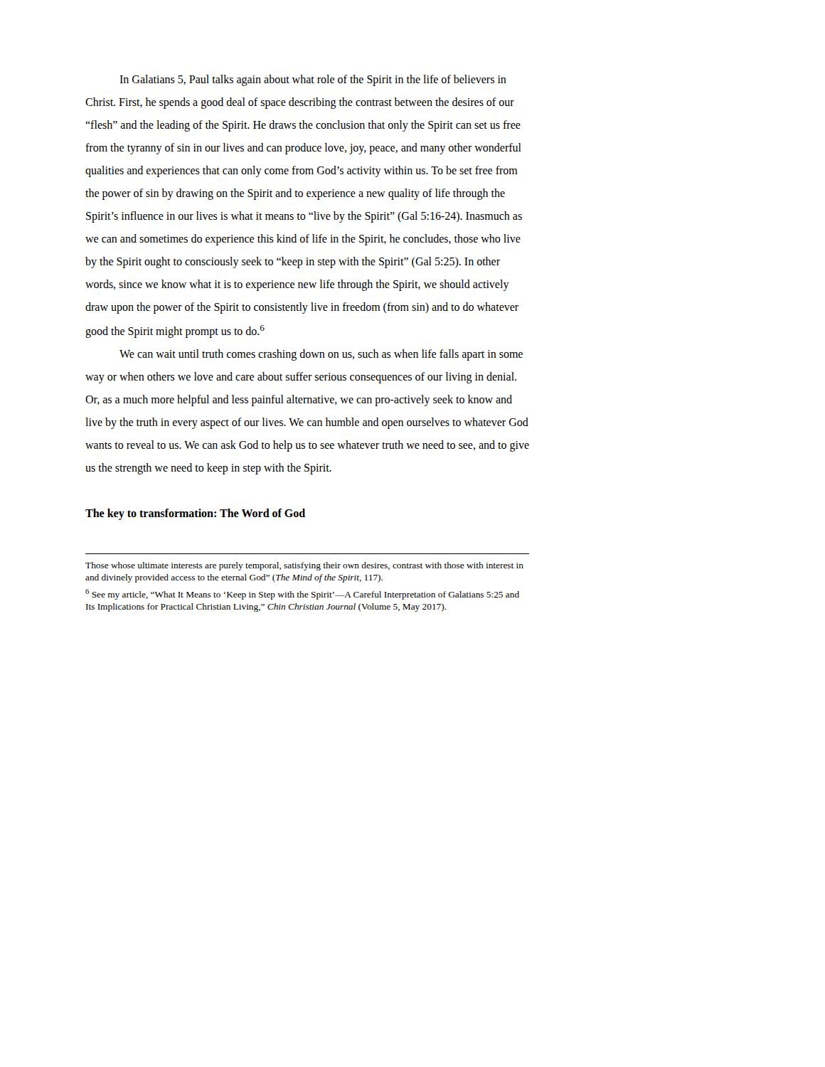In Galatians 5, Paul talks again about what role of the Spirit in the life of believers in Christ. First, he spends a good deal of space describing the contrast between the desires of our “flesh” and the leading of the Spirit. He draws the conclusion that only the Spirit can set us free from the tyranny of sin in our lives and can produce love, joy, peace, and many other wonderful qualities and experiences that can only come from God’s activity within us. To be set free from the power of sin by drawing on the Spirit and to experience a new quality of life through the Spirit’s influence in our lives is what it means to “live by the Spirit” (Gal 5:16-24). Inasmuch as we can and sometimes do experience this kind of life in the Spirit, he concludes, those who live by the Spirit ought to consciously seek to “keep in step with the Spirit” (Gal 5:25). In other words, since we know what it is to experience new life through the Spirit, we should actively draw upon the power of the Spirit to consistently live in freedom (from sin) and to do whatever good the Spirit might prompt us to do.6
We can wait until truth comes crashing down on us, such as when life falls apart in some way or when others we love and care about suffer serious consequences of our living in denial. Or, as a much more helpful and less painful alternative, we can pro-actively seek to know and live by the truth in every aspect of our lives. We can humble and open ourselves to whatever God wants to reveal to us. We can ask God to help us to see whatever truth we need to see, and to give us the strength we need to keep in step with the Spirit.
The key to transformation: The Word of God
Those whose ultimate interests are purely temporal, satisfying their own desires, contrast with those with interest in and divinely provided access to the eternal God” (The Mind of the Spirit, 117).
6 See my article, “What It Means to ‘Keep in Step with the Spirit’—A Careful Interpretation of Galatians 5:25 and Its Implications for Practical Christian Living,” Chin Christian Journal (Volume 5, May 2017).